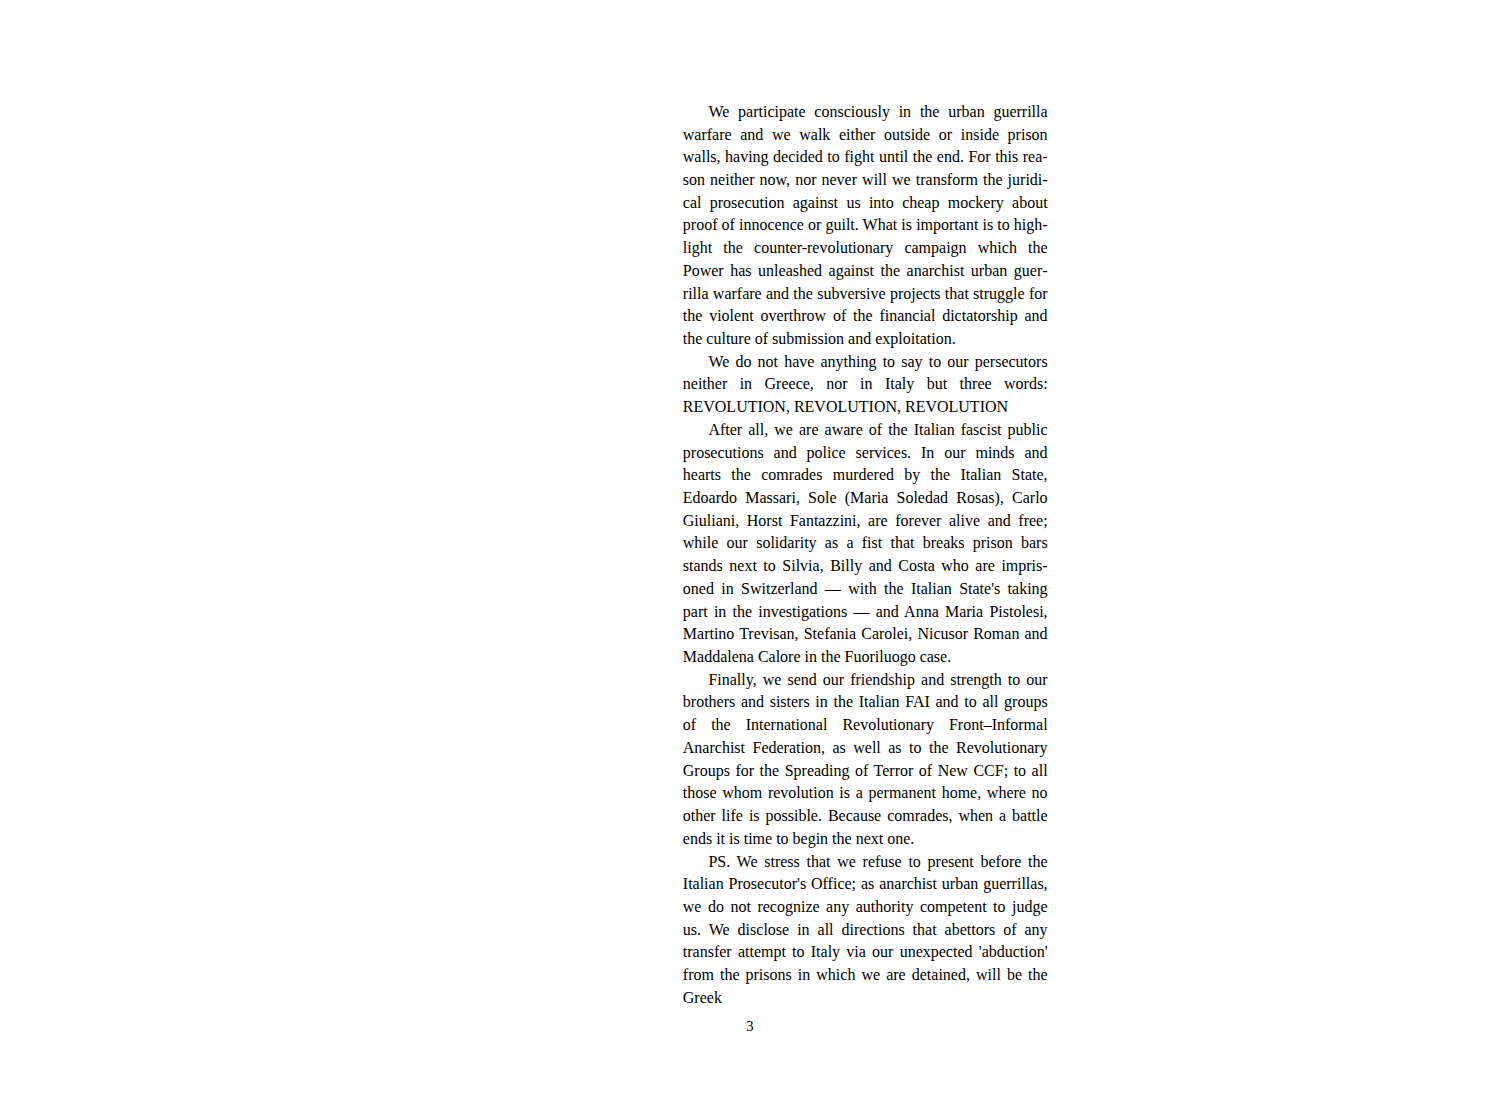We participate consciously in the urban guerrilla warfare and we walk either outside or inside prison walls, having decided to fight until the end. For this reason neither now, nor never will we transform the juridical prosecution against us into cheap mockery about proof of innocence or guilt. What is important is to highlight the counter-revolutionary campaign which the Power has unleashed against the anarchist urban guerrilla warfare and the subversive projects that struggle for the violent overthrow of the financial dictatorship and the culture of submission and exploitation.
We do not have anything to say to our persecutors neither in Greece, nor in Italy but three words: REVOLUTION, REVOLUTION, REVOLUTION
After all, we are aware of the Italian fascist public prosecutions and police services. In our minds and hearts the comrades murdered by the Italian State, Edoardo Massari, Sole (Maria Soledad Rosas), Carlo Giuliani, Horst Fantazzini, are forever alive and free; while our solidarity as a fist that breaks prison bars stands next to Silvia, Billy and Costa who are imprisoned in Switzerland — with the Italian State's taking part in the investigations — and Anna Maria Pistolesi, Martino Trevisan, Stefania Carolei, Nicusor Roman and Maddalena Calore in the Fuoriluogo case.
Finally, we send our friendship and strength to our brothers and sisters in the Italian FAI and to all groups of the International Revolutionary Front–Informal Anarchist Federation, as well as to the Revolutionary Groups for the Spreading of Terror of New CCF; to all those whom revolution is a permanent home, where no other life is possible. Because comrades, when a battle ends it is time to begin the next one.
PS. We stress that we refuse to present before the Italian Prosecutor's Office; as anarchist urban guerrillas, we do not recognize any authority competent to judge us. We disclose in all directions that abettors of any transfer attempt to Italy via our unexpected 'abduction' from the prisons in which we are detained, will be the Greek
3